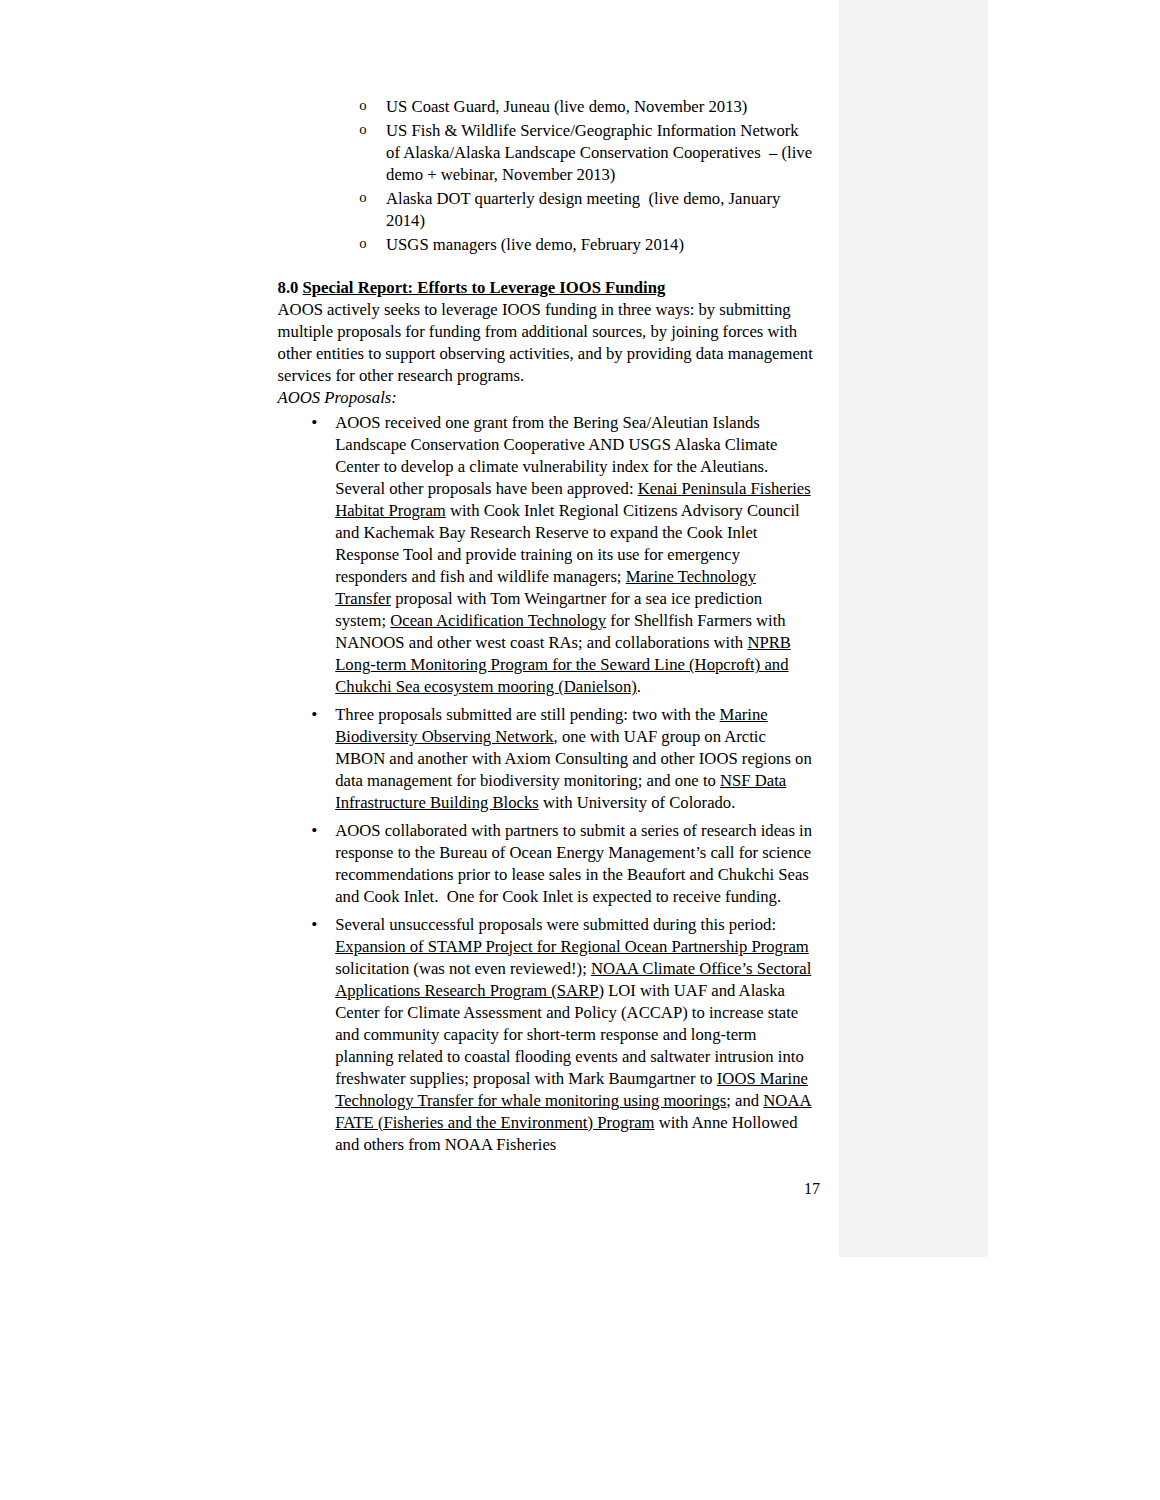US Coast Guard, Juneau (live demo, November 2013)
US Fish & Wildlife Service/Geographic Information Network of Alaska/Alaska Landscape Conservation Cooperatives – (live demo + webinar, November 2013)
Alaska DOT quarterly design meeting (live demo, January 2014)
USGS managers (live demo, February 2014)
8.0 Special Report: Efforts to Leverage IOOS Funding
AOOS actively seeks to leverage IOOS funding in three ways: by submitting multiple proposals for funding from additional sources, by joining forces with other entities to support observing activities, and by providing data management services for other research programs.
AOOS Proposals:
AOOS received one grant from the Bering Sea/Aleutian Islands Landscape Conservation Cooperative AND USGS Alaska Climate Center to develop a climate vulnerability index for the Aleutians. Several other proposals have been approved: Kenai Peninsula Fisheries Habitat Program with Cook Inlet Regional Citizens Advisory Council and Kachemak Bay Research Reserve to expand the Cook Inlet Response Tool and provide training on its use for emergency responders and fish and wildlife managers; Marine Technology Transfer proposal with Tom Weingartner for a sea ice prediction system; Ocean Acidification Technology for Shellfish Farmers with NANOOS and other west coast RAs; and collaborations with NPRB Long-term Monitoring Program for the Seward Line (Hopcroft) and Chukchi Sea ecosystem mooring (Danielson).
Three proposals submitted are still pending: two with the Marine Biodiversity Observing Network, one with UAF group on Arctic MBON and another with Axiom Consulting and other IOOS regions on data management for biodiversity monitoring; and one to NSF Data Infrastructure Building Blocks with University of Colorado.
AOOS collaborated with partners to submit a series of research ideas in response to the Bureau of Ocean Energy Management’s call for science recommendations prior to lease sales in the Beaufort and Chukchi Seas and Cook Inlet. One for Cook Inlet is expected to receive funding.
Several unsuccessful proposals were submitted during this period: Expansion of STAMP Project for Regional Ocean Partnership Program solicitation (was not even reviewed!); NOAA Climate Office’s Sectoral Applications Research Program (SARP) LOI with UAF and Alaska Center for Climate Assessment and Policy (ACCAP) to increase state and community capacity for short-term response and long-term planning related to coastal flooding events and saltwater intrusion into freshwater supplies; proposal with Mark Baumgartner to IOOS Marine Technology Transfer for whale monitoring using moorings; and NOAA FATE (Fisheries and the Environment) Program with Anne Hollowed and others from NOAA Fisheries
17